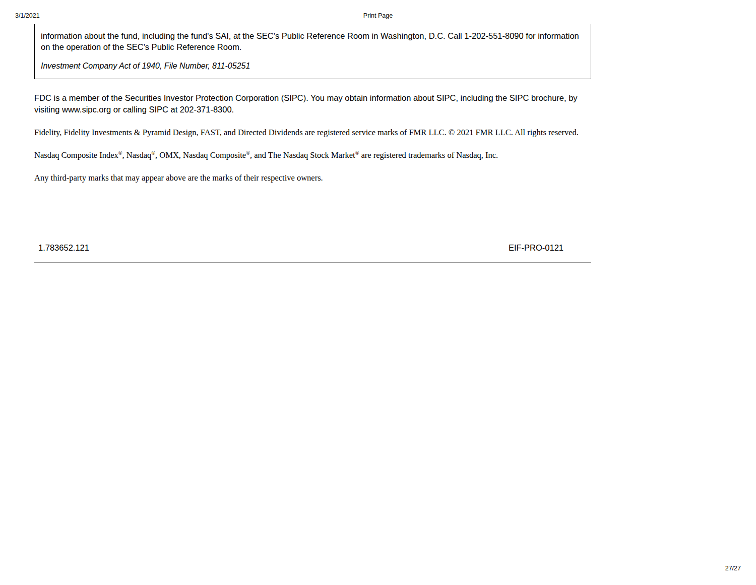3/1/2021
Print Page
information about the fund, including the fund's SAI, at the SEC's Public Reference Room in Washington, D.C. Call 1-202-551-8090 for information on the operation of the SEC's Public Reference Room.
Investment Company Act of 1940, File Number, 811-05251
FDC is a member of the Securities Investor Protection Corporation (SIPC). You may obtain information about SIPC, including the SIPC brochure, by visiting www.sipc.org or calling SIPC at 202-371-8300.
Fidelity, Fidelity Investments & Pyramid Design, FAST, and Directed Dividends are registered service marks of FMR LLC. © 2021 FMR LLC. All rights reserved.
Nasdaq Composite Index®, Nasdaq®, OMX, Nasdaq Composite®, and The Nasdaq Stock Market® are registered trademarks of Nasdaq, Inc.
Any third-party marks that may appear above are the marks of their respective owners.
1.783652.121
EIF-PRO-0121
27/27